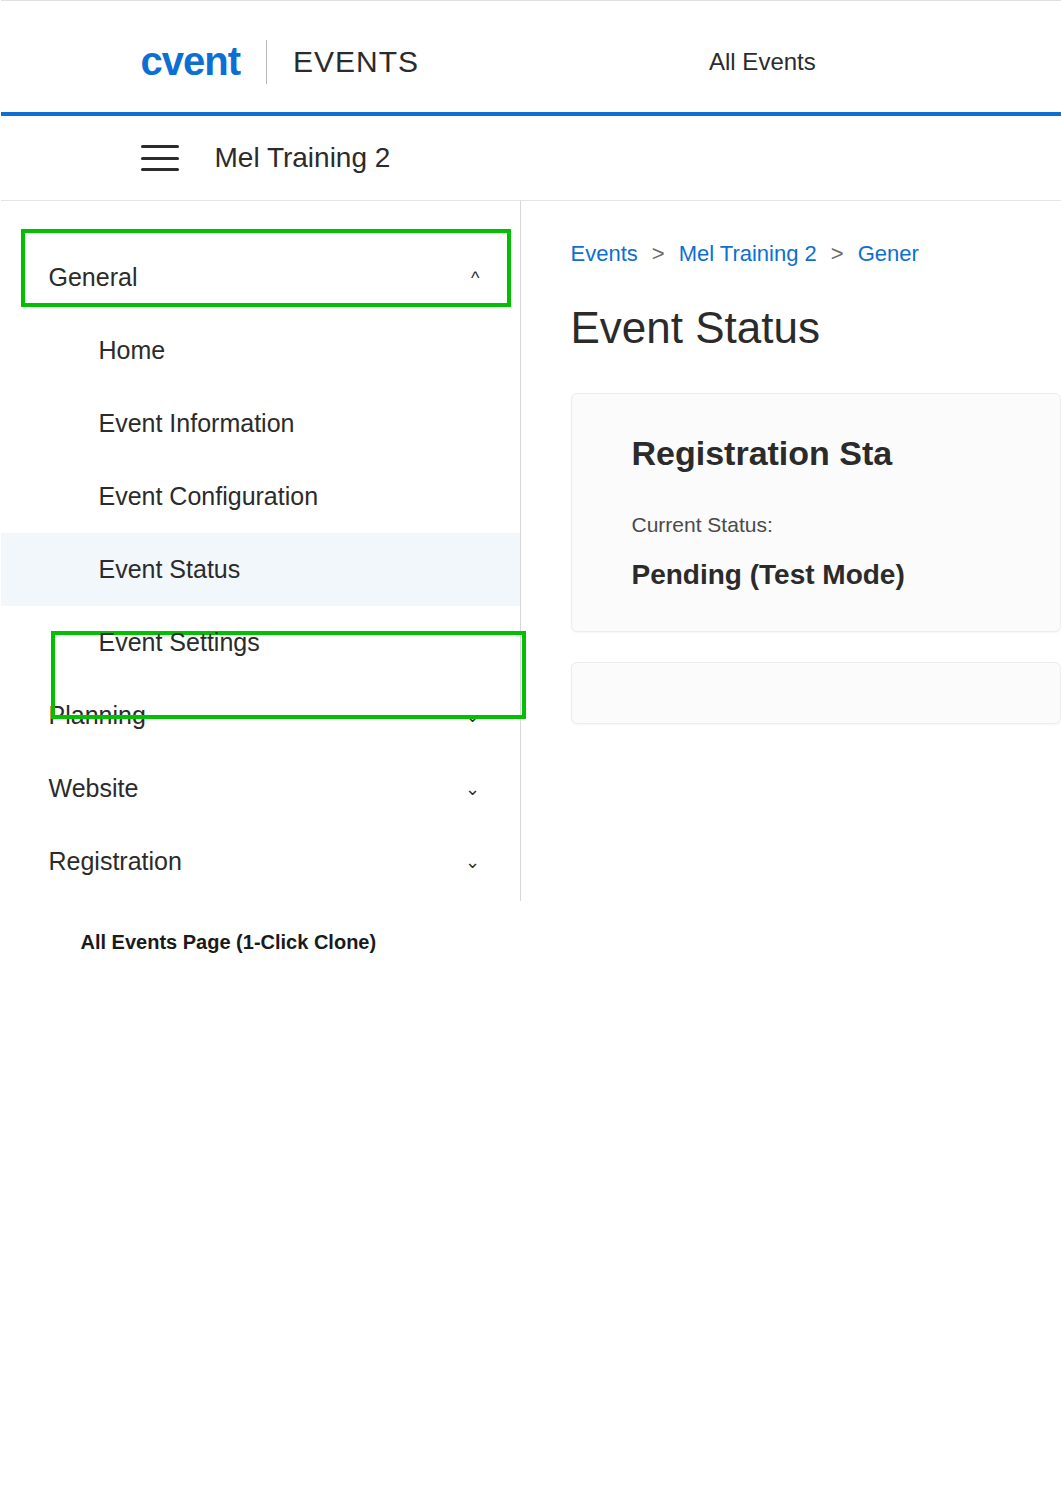cvent EVENTS All Events
Mel Training 2
General ^
Home
Event Information
Event Configuration
Event Status
Event Settings
Planning ⌄
Website ⌄
Registration ⌄
Events>Mel Training 2>Gener
Event Status
Registration Sta
Current Status:
Pending (Test Mode)
All Events Page (1-Click Clone)